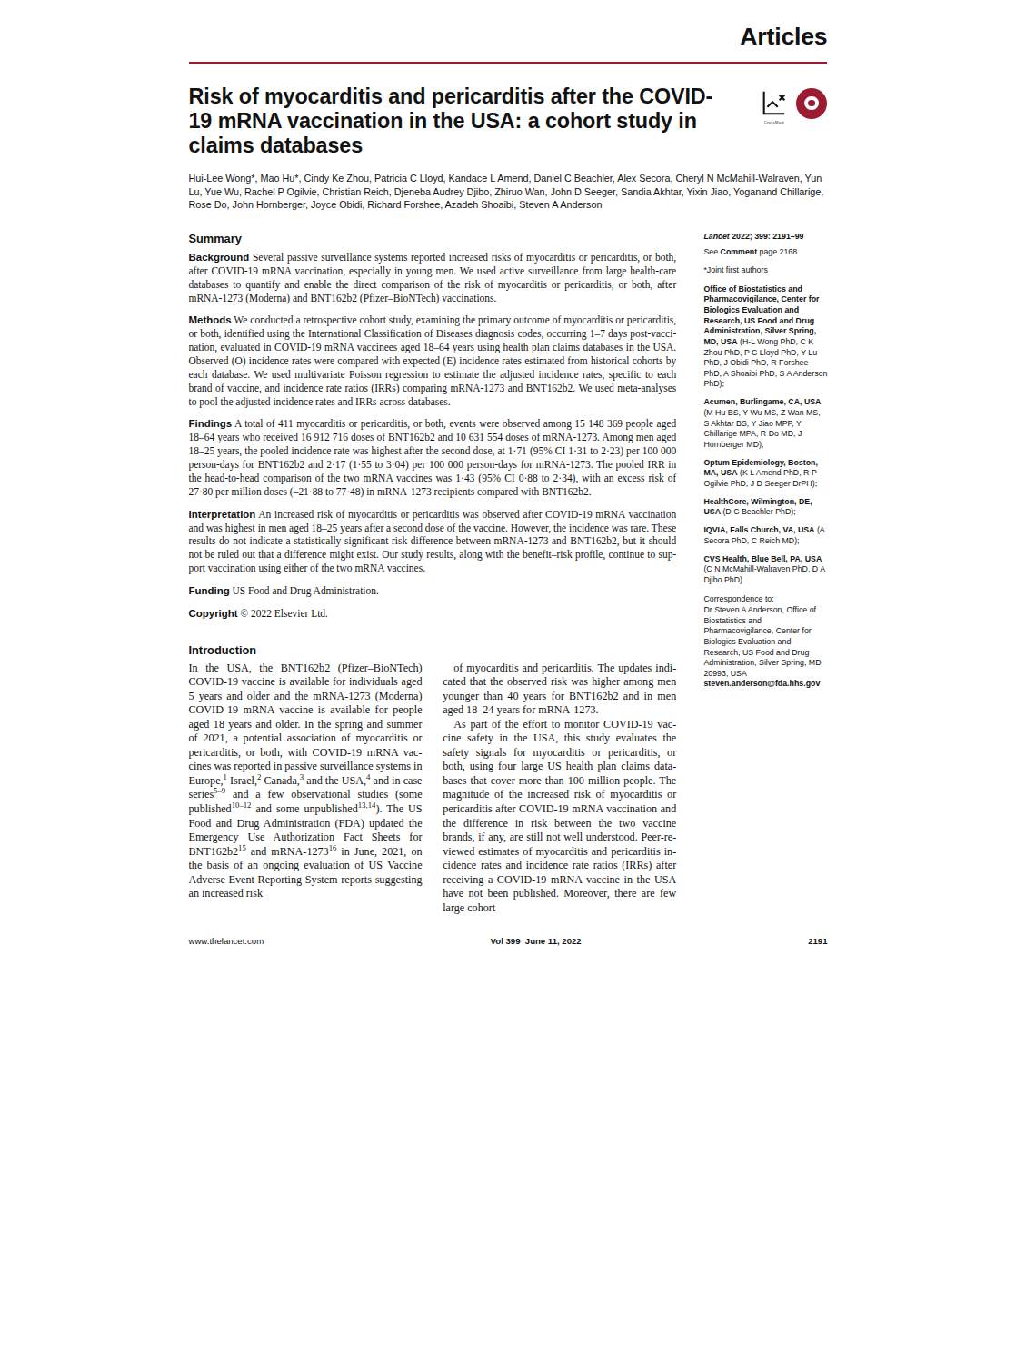Articles
Risk of myocarditis and pericarditis after the COVID-19 mRNA vaccination in the USA: a cohort study in claims databases
CrossMark
Hui-Lee Wong*, Mao Hu*, Cindy Ke Zhou, Patricia C Lloyd, Kandace L Amend, Daniel C Beachler, Alex Secora, Cheryl N McMahill-Walraven, Yun Lu, Yue Wu, Rachel P Ogilvie, Christian Reich, Djeneba Audrey Djibo, Zhiruo Wan, John D Seeger, Sandia Akhtar, Yixin Jiao, Yoganand Chillarige, Rose Do, John Hornberger, Joyce Obidi, Richard Forshee, Azadeh Shoaibi, Steven A Anderson
Summary
Background Several passive surveillance systems reported increased risks of myocarditis or pericarditis, or both, after COVID-19 mRNA vaccination, especially in young men. We used active surveillance from large health-care databases to quantify and enable the direct comparison of the risk of myocarditis or pericarditis, or both, after mRNA-1273 (Moderna) and BNT162b2 (Pfizer–BioNTech) vaccinations.
Methods We conducted a retrospective cohort study, examining the primary outcome of myocarditis or pericarditis, or both, identified using the International Classification of Diseases diagnosis codes, occurring 1–7 days post-vaccination, evaluated in COVID-19 mRNA vaccinees aged 18–64 years using health plan claims databases in the USA. Observed (O) incidence rates were compared with expected (E) incidence rates estimated from historical cohorts by each database. We used multivariate Poisson regression to estimate the adjusted incidence rates, specific to each brand of vaccine, and incidence rate ratios (IRRs) comparing mRNA-1273 and BNT162b2. We used meta-analyses to pool the adjusted incidence rates and IRRs across databases.
Findings A total of 411 myocarditis or pericarditis, or both, events were observed among 15 148 369 people aged 18–64 years who received 16 912 716 doses of BNT162b2 and 10 631 554 doses of mRNA-1273. Among men aged 18–25 years, the pooled incidence rate was highest after the second dose, at 1·71 (95% CI 1·31 to 2·23) per 100 000 person-days for BNT162b2 and 2·17 (1·55 to 3·04) per 100 000 person-days for mRNA-1273. The pooled IRR in the head-to-head comparison of the two mRNA vaccines was 1·43 (95% CI 0·88 to 2·34), with an excess risk of 27·80 per million doses (–21·88 to 77·48) in mRNA-1273 recipients compared with BNT162b2.
Interpretation An increased risk of myocarditis or pericarditis was observed after COVID-19 mRNA vaccination and was highest in men aged 18–25 years after a second dose of the vaccine. However, the incidence was rare. These results do not indicate a statistically significant risk difference between mRNA-1273 and BNT162b2, but it should not be ruled out that a difference might exist. Our study results, along with the benefit–risk profile, continue to support vaccination using either of the two mRNA vaccines.
Funding US Food and Drug Administration.
Copyright © 2022 Elsevier Ltd.
Introduction
In the USA, the BNT162b2 (Pfizer–BioNTech) COVID-19 vaccine is available for individuals aged 5 years and older and the mRNA-1273 (Moderna) COVID-19 mRNA vaccine is available for people aged 18 years and older. In the spring and summer of 2021, a potential association of myocarditis or pericarditis, or both, with COVID-19 mRNA vaccines was reported in passive surveillance systems in Europe,1 Israel,2 Canada,3 and the USA,4 and in case series5–9 and a few observational studies (some published10–12 and some unpublished13,14). The US Food and Drug Administration (FDA) updated the Emergency Use Authorization Fact Sheets for BNT162b215 and mRNA-127316 in June, 2021, on the basis of an ongoing evaluation of US Vaccine Adverse Event Reporting System reports suggesting an increased risk
of myocarditis and pericarditis. The updates indicated that the observed risk was higher among men younger than 40 years for BNT162b2 and in men aged 18–24 years for mRNA-1273.
As part of the effort to monitor COVID-19 vaccine safety in the USA, this study evaluates the safety signals for myocarditis or pericarditis, or both, using four large US health plan claims databases that cover more than 100 million people. The magnitude of the increased risk of myocarditis or pericarditis after COVID-19 mRNA vaccination and the difference in risk between the two vaccine brands, if any, are still not well understood. Peer-reviewed estimates of myocarditis and pericarditis incidence rates and incidence rate ratios (IRRs) after receiving a COVID-19 mRNA vaccine in the USA have not been published. Moreover, there are few large cohort
Lancet 2022; 399: 2191–99
See Comment page 2168
*Joint first authors
Office of Biostatistics and Pharmacovigilance, Center for Biologics Evaluation and Research, US Food and Drug Administration, Silver Spring, MD, USA (H-L Wong PhD, C K Zhou PhD, P C Lloyd PhD, Y Lu PhD, J Obidi PhD, R Forshee PhD, A Shoaibi PhD, S A Anderson PhD);
Acumen, Burlingame, CA, USA (M Hu BS, Y Wu MS, Z Wan MS, S Akhtar BS, Y Jiao MPP, Y Chillarige MPA, R Do MD, J Hornberger MD);
Optum Epidemiology, Boston, MA, USA (K L Amend PhD, R P Ogilvie PhD, J D Seeger DrPH);
HealthCore, Wilmington, DE, USA (D C Beachler PhD);
IQVIA, Falls Church, VA, USA (A Secora PhD, C Reich MD);
CVS Health, Blue Bell, PA, USA (C N McMahill-Walraven PhD, D A Djibo PhD)
Correspondence to:
Dr Steven A Anderson, Office of Biostatistics and Pharmacovigilance, Center for Biologics Evaluation and Research, US Food and Drug Administration, Silver Spring, MD 20993, USA
steven.anderson@fda.hhs.gov
www.thelancet.com
Vol 399 June 11, 2022
2191